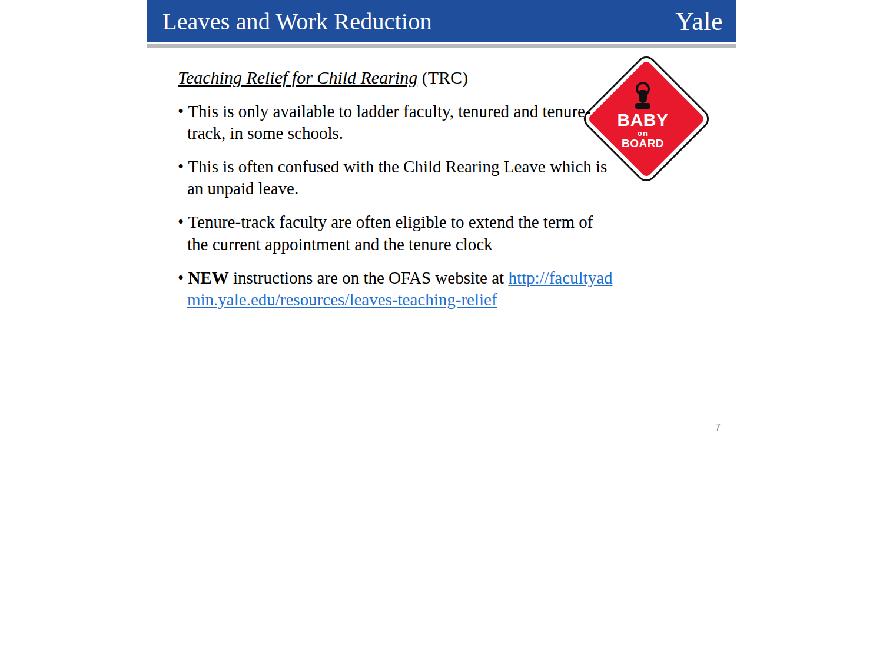Leaves and Work Reduction
Yale
BABY
on
BOARD
Teaching Relief for Child Rearing (TRC)
This is only available to ladder faculty, tenured and tenure-track, in some schools.
This is often confused with the Child Rearing Leave which is an unpaid leave.
Tenure-track faculty are often eligible to extend the term of the current appointment and the tenure clock
NEW instructions are on the OFAS website at http://facultyadmin.yale.edu/resources/leaves-teaching-relief
7